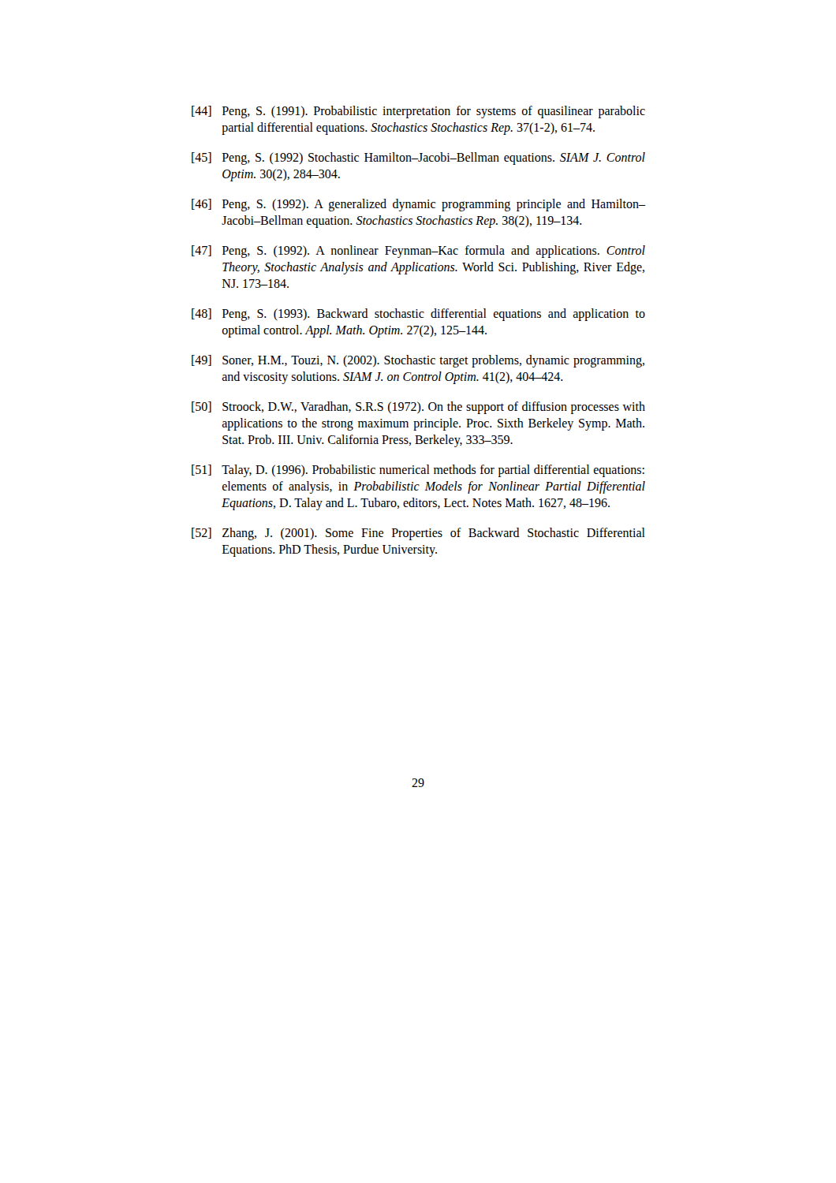[44] Peng, S. (1991). Probabilistic interpretation for systems of quasilinear parabolic partial differential equations. Stochastics Stochastics Rep. 37(1-2), 61–74.
[45] Peng, S. (1992) Stochastic Hamilton–Jacobi–Bellman equations. SIAM J. Control Optim. 30(2), 284–304.
[46] Peng, S. (1992). A generalized dynamic programming principle and Hamilton–Jacobi–Bellman equation. Stochastics Stochastics Rep. 38(2), 119–134.
[47] Peng, S. (1992). A nonlinear Feynman–Kac formula and applications. Control Theory, Stochastic Analysis and Applications. World Sci. Publishing, River Edge, NJ. 173–184.
[48] Peng, S. (1993). Backward stochastic differential equations and application to optimal control. Appl. Math. Optim. 27(2), 125–144.
[49] Soner, H.M., Touzi, N. (2002). Stochastic target problems, dynamic programming, and viscosity solutions. SIAM J. on Control Optim. 41(2), 404–424.
[50] Stroock, D.W., Varadhan, S.R.S (1972). On the support of diffusion processes with applications to the strong maximum principle. Proc. Sixth Berkeley Symp. Math. Stat. Prob. III. Univ. California Press, Berkeley, 333–359.
[51] Talay, D. (1996). Probabilistic numerical methods for partial differential equations: elements of analysis, in Probabilistic Models for Nonlinear Partial Differential Equations, D. Talay and L. Tubaro, editors, Lect. Notes Math. 1627, 48–196.
[52] Zhang, J. (2001). Some Fine Properties of Backward Stochastic Differential Equations. PhD Thesis, Purdue University.
29